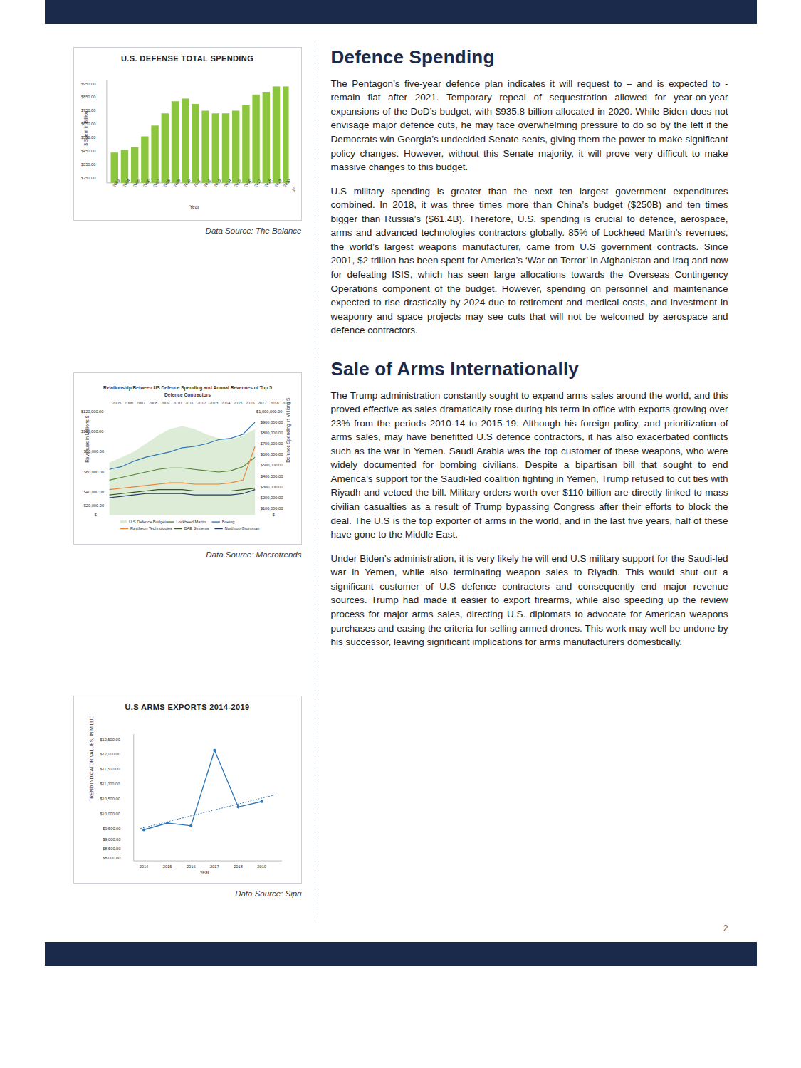U.S. DEFENSE TOTAL SPENDING
$950.00 $850.00 $750.00 $650.00 $550.00 $450.00 $350.00 $250.00 $ Spent in Billion 2003 2004 2005 2006 2007 2008 2009 2010 2011 2012 2013 2014 2015 2016 2017 2018 2019 2020 2021 Budgeted Year
Data Source: The Balance
Relationship Between US Defence Spending and Annual Revenues of Top 5 Defence Contractors 2005 2006 2007 2008 2009 2010 2011 2012 2013 2014 2015 2016 2017 2018 2019 $120,000.00 $100,000.00 $80,000.00 $60,000.00 $40,000.00 $20,000.00 $- Revenues in Millions $ $1,000,000.00 $900,000.00 $800,000.00 $700,000.00 $600,000.00 $500,000.00 $400,000.00 $300,000.00 $200,000.00 $100,000.00 $- Defence Spending in Millions $ U.S Defence Budget Lockheed Martin Boeing Raytheon Technologies BAE Systems Northrop Grumman
Data Source: Macrotrends
U.S ARMS EXPORTS 2014-2019
$12,500.00 $12,000.00 $11,500.00 $11,000.00 $10,500.00 $10,000.00 $9,500.00 $9,000.00 $8,500.00 $8,000.00 TREND INDICATOR VALUES, IN MILLIONS 2014 2015 2016 2017 2018 2019 Year
Data Source: Sipri
Defence Spending
The Pentagon’s five-year defence plan indicates it will request to – and is expected to - remain flat after 2021. Temporary repeal of sequestration allowed for year-on-year expansions of the DoD’s budget, with $935.8 billion allocated in 2020. While Biden does not envisage major defence cuts, he may face overwhelming pressure to do so by the left if the Democrats win Georgia’s undecided Senate seats, giving them the power to make significant policy changes. However, without this Senate majority, it will prove very difficult to make massive changes to this budget.
U.S military spending is greater than the next ten largest government expenditures combined. In 2018, it was three times more than China’s budget ($250B) and ten times bigger than Russia’s ($61.4B). Therefore, U.S. spending is crucial to defence, aerospace, arms and advanced technologies contractors globally. 85% of Lockheed Martin’s revenues, the world’s largest weapons manufacturer, came from U.S government contracts. Since 2001, $2 trillion has been spent for America’s ‘War on Terror’ in Afghanistan and Iraq and now for defeating ISIS, which has seen large allocations towards the Overseas Contingency Operations component of the budget. However, spending on personnel and maintenance expected to rise drastically by 2024 due to retirement and medical costs, and investment in weaponry and space projects may see cuts that will not be welcomed by aerospace and defence contractors.
Sale of Arms Internationally
The Trump administration constantly sought to expand arms sales around the world, and this proved effective as sales dramatically rose during his term in office with exports growing over 23% from the periods 2010-14 to 2015-19. Although his foreign policy, and prioritization of arms sales, may have benefitted U.S defence contractors, it has also exacerbated conflicts such as the war in Yemen. Saudi Arabia was the top customer of these weapons, who were widely documented for bombing civilians. Despite a bipartisan bill that sought to end America’s support for the Saudi-led coalition fighting in Yemen, Trump refused to cut ties with Riyadh and vetoed the bill. Military orders worth over $110 billion are directly linked to mass civilian casualties as a result of Trump bypassing Congress after their efforts to block the deal. The U.S is the top exporter of arms in the world, and in the last five years, half of these have gone to the Middle East.
Under Biden’s administration, it is very likely he will end U.S military support for the Saudi-led war in Yemen, while also terminating weapon sales to Riyadh. This would shut out a significant customer of U.S defence contractors and consequently end major revenue sources. Trump had made it easier to export firearms, while also speeding up the review process for major arms sales, directing U.S. diplomats to advocate for American weapons purchases and easing the criteria for selling armed drones. This work may well be undone by his successor, leaving significant implications for arms manufacturers domestically.
2